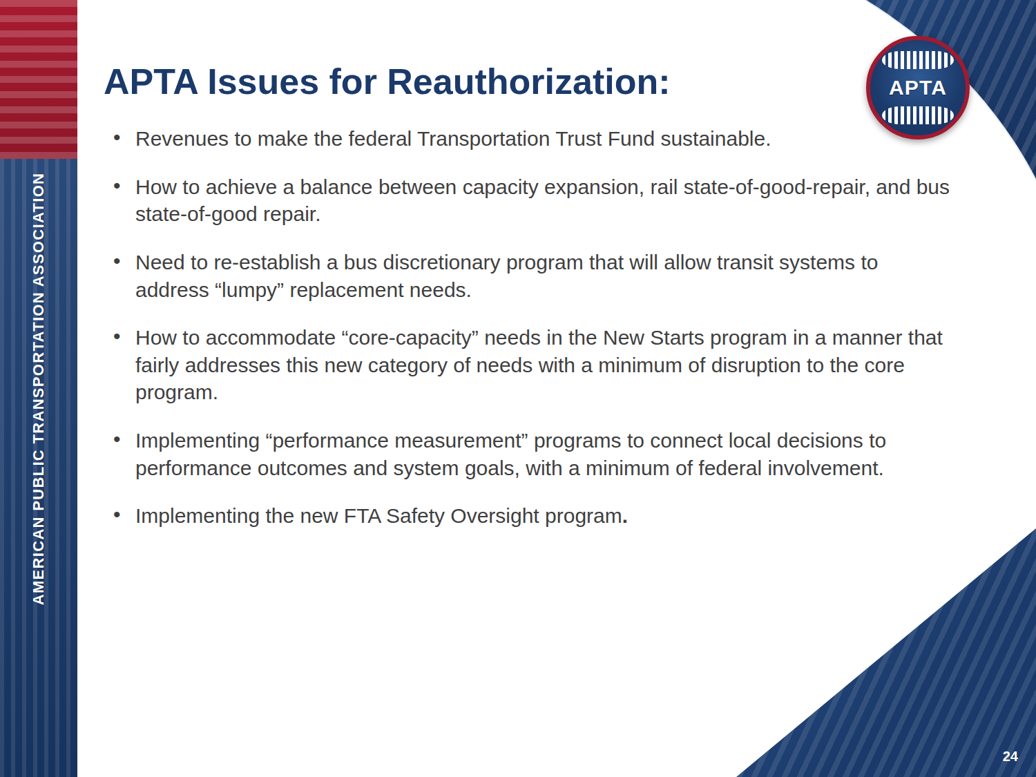AMERICAN PUBLIC TRANSPORTATION ASSOCIATION
APTA
APTA Issues for Reauthorization:
Revenues to make the federal Transportation Trust Fund sustainable.
How to achieve a balance between capacity expansion, rail state-of-good-repair, and bus state-of-good repair.
Need to re-establish a bus discretionary program that will allow transit systems to address “lumpy” replacement needs.
How to accommodate “core-capacity” needs in the New Starts program in a manner that fairly addresses this new category of needs with a minimum of disruption to the core program.
Implementing “performance measurement” programs to connect local decisions to performance outcomes and system goals, with a minimum of federal involvement.
Implementing the new FTA Safety Oversight program.
24